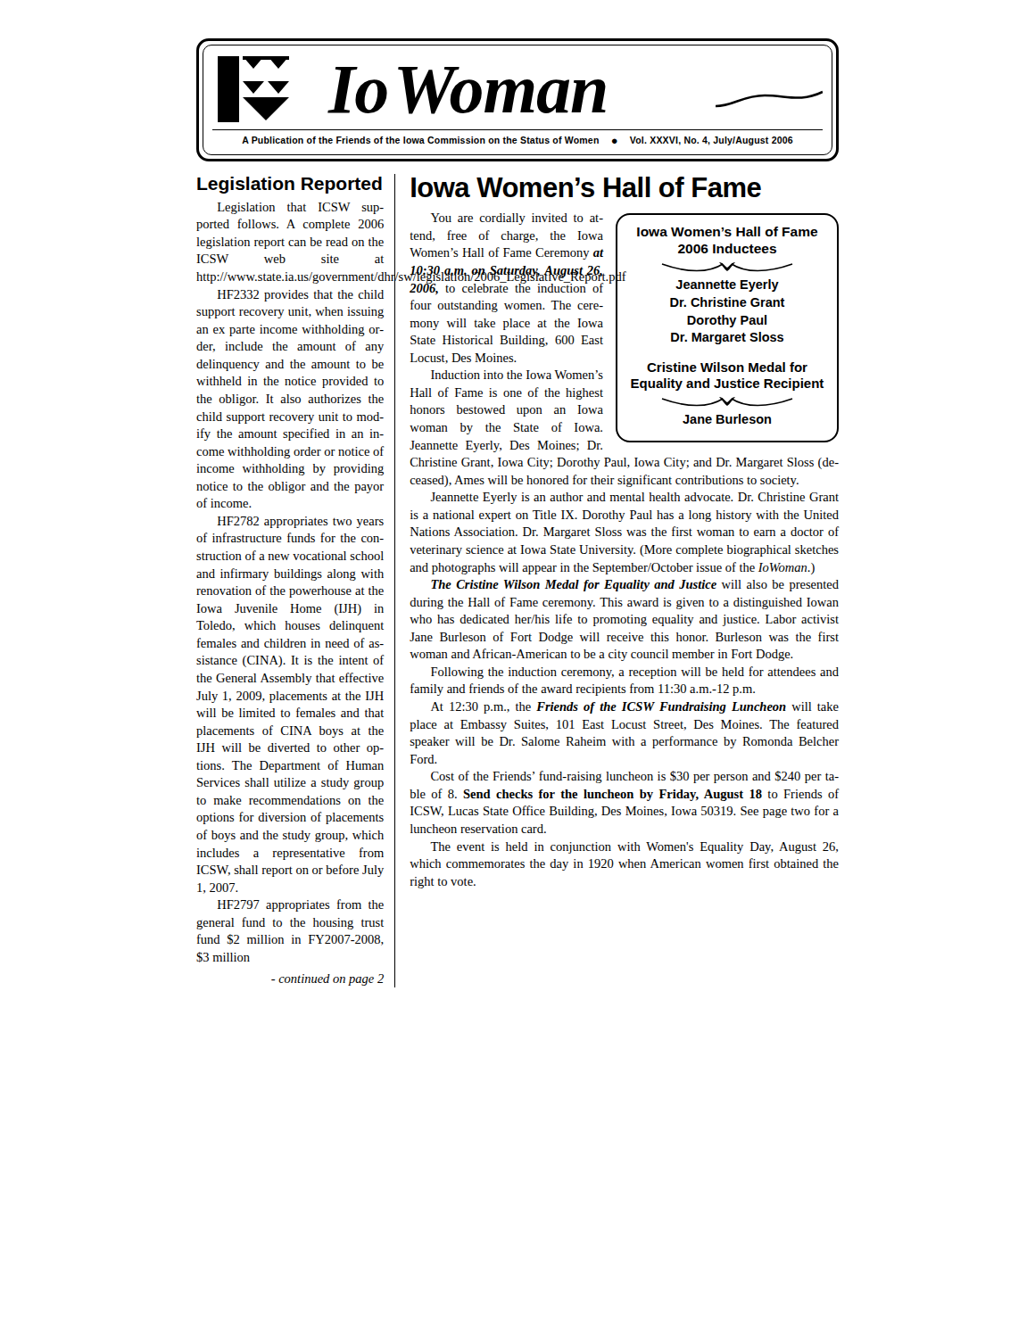Io Woman
A Publication of the Friends of the Iowa Commission on the Status of Women ● Vol. XXXVI, No. 4, July/August 2006
Legislation Reported
Legislation that ICSW supported follows. A complete 2006 legislation report can be read on the ICSW web site at http://www.state.ia.us/government/dhr/sw/legislation/2006_Legislative_Report.pdf
HF2332 provides that the child support recovery unit, when issuing an ex parte income withholding order, include the amount of any delinquency and the amount to be withheld in the notice provided to the obligor. It also authorizes the child support recovery unit to modify the amount specified in an income withholding order or notice of income withholding by providing notice to the obligor and the payor of income.
HF2782 appropriates two years of infrastructure funds for the construction of a new vocational school and infirmary buildings along with renovation of the powerhouse at the Iowa Juvenile Home (IJH) in Toledo, which houses delinquent females and children in need of assistance (CINA). It is the intent of the General Assembly that effective July 1, 2009, placements at the IJH will be limited to females and that placements of CINA boys at the IJH will be diverted to other options. The Department of Human Services shall utilize a study group to make recommendations on the options for diversion of placements of boys and the study group, which includes a representative from ICSW, shall report on or before July 1, 2007.
HF2797 appropriates from the general fund to the housing trust fund $2 million in FY2007-2008, $3 million
- continued on page 2
Iowa Women’s Hall of Fame
Iowa Women’s Hall of Fame
2006 Inductees
Jeannette Eyerly
Dr. Christine Grant
Dorothy Paul
Dr. Margaret Sloss
Cristine Wilson Medal for
Equality and Justice Recipient
Jane Burleson
You are cordially invited to attend, free of charge, the Iowa Women’s Hall of Fame Ceremony at 10:30 a.m. on Saturday, August 26, 2006, to celebrate the induction of four outstanding women. The ceremony will take place at the Iowa State Historical Building, 600 East Locust, Des Moines.
Induction into the Iowa Women’s Hall of Fame is one of the highest honors bestowed upon an Iowa woman by the State of Iowa. Jeannette Eyerly, Des Moines; Dr. Christine Grant, Iowa City; Dorothy Paul, Iowa City; and Dr. Margaret Sloss (deceased), Ames will be honored for their significant contributions to society.
Jeannette Eyerly is an author and mental health advocate. Dr. Christine Grant is a national expert on Title IX. Dorothy Paul has a long history with the United Nations Association. Dr. Margaret Sloss was the first woman to earn a doctor of veterinary science at Iowa State University. (More complete biographical sketches and photographs will appear in the September/October issue of the IoWoman.)
The Cristine Wilson Medal for Equality and Justice will also be presented during the Hall of Fame ceremony. This award is given to a distinguished Iowan who has dedicated her/his life to promoting equality and justice. Labor activist Jane Burleson of Fort Dodge will receive this honor. Burleson was the first woman and African-American to be a city council member in Fort Dodge.
Following the induction ceremony, a reception will be held for attendees and family and friends of the award recipients from 11:30 a.m.-12 p.m.
At 12:30 p.m., the Friends of the ICSW Fundraising Luncheon will take place at Embassy Suites, 101 East Locust Street, Des Moines. The featured speaker will be Dr. Salome Raheim with a performance by Romonda Belcher Ford.
Cost of the Friends’ fund-raising luncheon is $30 per person and $240 per table of 8. Send checks for the luncheon by Friday, August 18 to Friends of ICSW, Lucas State Office Building, Des Moines, Iowa 50319. See page two for a luncheon reservation card.
The event is held in conjunction with Women's Equality Day, August 26, which commemorates the day in 1920 when American women first obtained the right to vote.